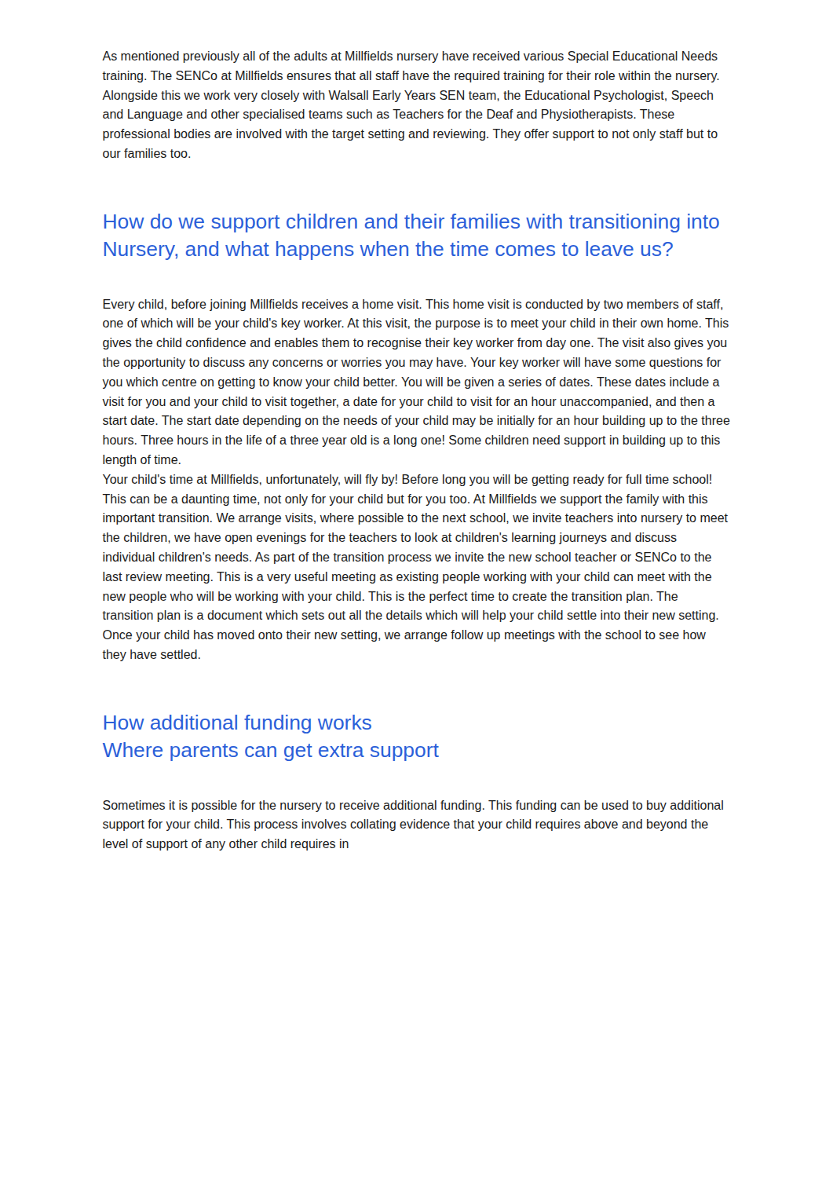As mentioned previously all of the adults at Millfields nursery have received various Special Educational Needs training. The SENCo at Millfields ensures that all staff have the required training for their role within the nursery. Alongside this we work very closely with Walsall Early Years SEN team, the Educational Psychologist, Speech and Language and other specialised teams such as Teachers for the Deaf and Physiotherapists. These professional bodies are involved with the target setting and reviewing. They offer support to not only staff but to our families too.
How do we support children and their families with transitioning into Nursery, and what happens when the time comes to leave us?
Every child, before joining Millfields receives a home visit. This home visit is conducted by two members of staff, one of which will be your child's key worker. At this visit, the purpose is to meet your child in their own home. This gives the child confidence and enables them to recognise their key worker from day one. The visit also gives you the opportunity to discuss any concerns or worries you may have. Your key worker will have some questions for you which centre on getting to know your child better. You will be given a series of dates. These dates include a visit for you and your child to visit together, a date for your child to visit for an hour unaccompanied, and then a start date. The start date depending on the needs of your child may be initially for an hour building up to the three hours. Three hours in the life of a three year old is a long one! Some children need support in building up to this length of time.
Your child's time at Millfields, unfortunately, will fly by! Before long you will be getting ready for full time school! This can be a daunting time, not only for your child but for you too. At Millfields we support the family with this important transition. We arrange visits, where possible to the next school, we invite teachers into nursery to meet the children, we have open evenings for the teachers to look at children's learning journeys and discuss individual children's needs. As part of the transition process we invite the new school teacher or SENCo to the last review meeting. This is a very useful meeting as existing people working with your child can meet with the new people who will be working with your child. This is the perfect time to create the transition plan. The transition plan is a document which sets out all the details which will help your child settle into their new setting. Once your child has moved onto their new setting, we arrange follow up meetings with the school to see how they have settled.
How additional funding works Where parents can get extra support
Sometimes it is possible for the nursery to receive additional funding. This funding can be used to buy additional support for your child. This process involves collating evidence that your child requires above and beyond the level of support of any other child requires in